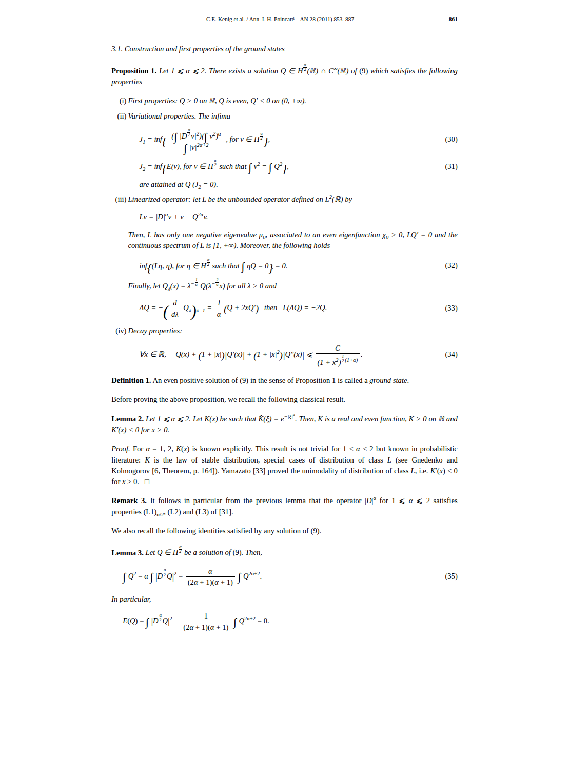C.E. Kenig et al. / Ann. I. H. Poincaré – AN 28 (2011) 853–887
861
3.1. Construction and first properties of the ground states
Proposition 1. Let 1 ⩽ α ⩽ 2. There exists a solution Q ∈ Hα 2(ℝ) ∩ C∞(ℝ) of (9) which satisfies the following properties
First properties: Q > 0 on ℝ, Q is even, Q′ < 0 on (0, +∞).
Variational properties. The infima
J1 = inf{ (∫ |Dα 2v|2)(∫ v2)α ∫ |v|2α+2 , for v ∈ Hα 2},
(30)
J2 = inf{E(v), for v ∈ Hα 2 such that ∫ v2 = ∫ Q2},
(31)
are attained at Q (J2 = 0).
Linearized operator: let L be the unbounded operator defined on L2(ℝ) by
Lv = |D|αv + v − Q2αv.
Then, L has only one negative eigenvalue μ0, associated to an even eigenfunction χ0 > 0, LQ′ = 0 and the continuous spectrum of L is [1, +∞). Moreover, the following holds
inf{(Lη, η), for η ∈ Hα 2 such that ∫ ηQ = 0} = 0.
(32)
Finally, let Qλ(x) = λ−1 α Q(λ−2 αx) for all λ > 0 and
ΛQ = −(ddλ Qλ)λ=1 = 1 α(Q + 2xQ′) then L(ΛQ) = −2Q.
(33)
Decay properties:
∀x ∈ ℝ, Q(x) + (1 + |x|)|Q′(x)| + (1 + |x|2)|Q″(x)| ⩽ C(1 + x2)12(1+α).
(34)
Definition 1. An even positive solution of (9) in the sense of Proposition 1 is called a ground state.
Before proving the above proposition, we recall the following classical result.
Lemma 2. Let 1 ⩽ α ⩽ 2. Let K(x) be such that K̂(ξ) = e−|ξ|α. Then, K is a real and even function, K > 0 on ℝ and K′(x) < 0 for x > 0.
Proof. For α = 1, 2, K(x) is known explicitly. This result is not trivial for 1 < α < 2 but known in probabilistic literature: K is the law of stable distribution, special cases of distribution of class L (see Gnedenko and Kolmogorov [6, Theorem, p. 164]). Yamazato [33] proved the unimodality of distribution of class L, i.e. K′(x) < 0 for x > 0. □
Remark 3. It follows in particular from the previous lemma that the operator |D|α for 1 ⩽ α ⩽ 2 satisfies properties (L1)α/2, (L2) and (L3) of [31].
We also recall the following identities satisfied by any solution of (9).
Lemma 3. Let Q ∈ Hα 2 be a solution of (9). Then,
∫ Q2 = α ∫ |Dα 2Q|2 = α(2α + 1)(α + 1) ∫ Q2α+2.
(35)
In particular,
E(Q) = ∫ |Dα 2Q|2 − 1(2α + 1)(α + 1) ∫ Q2α+2 = 0.